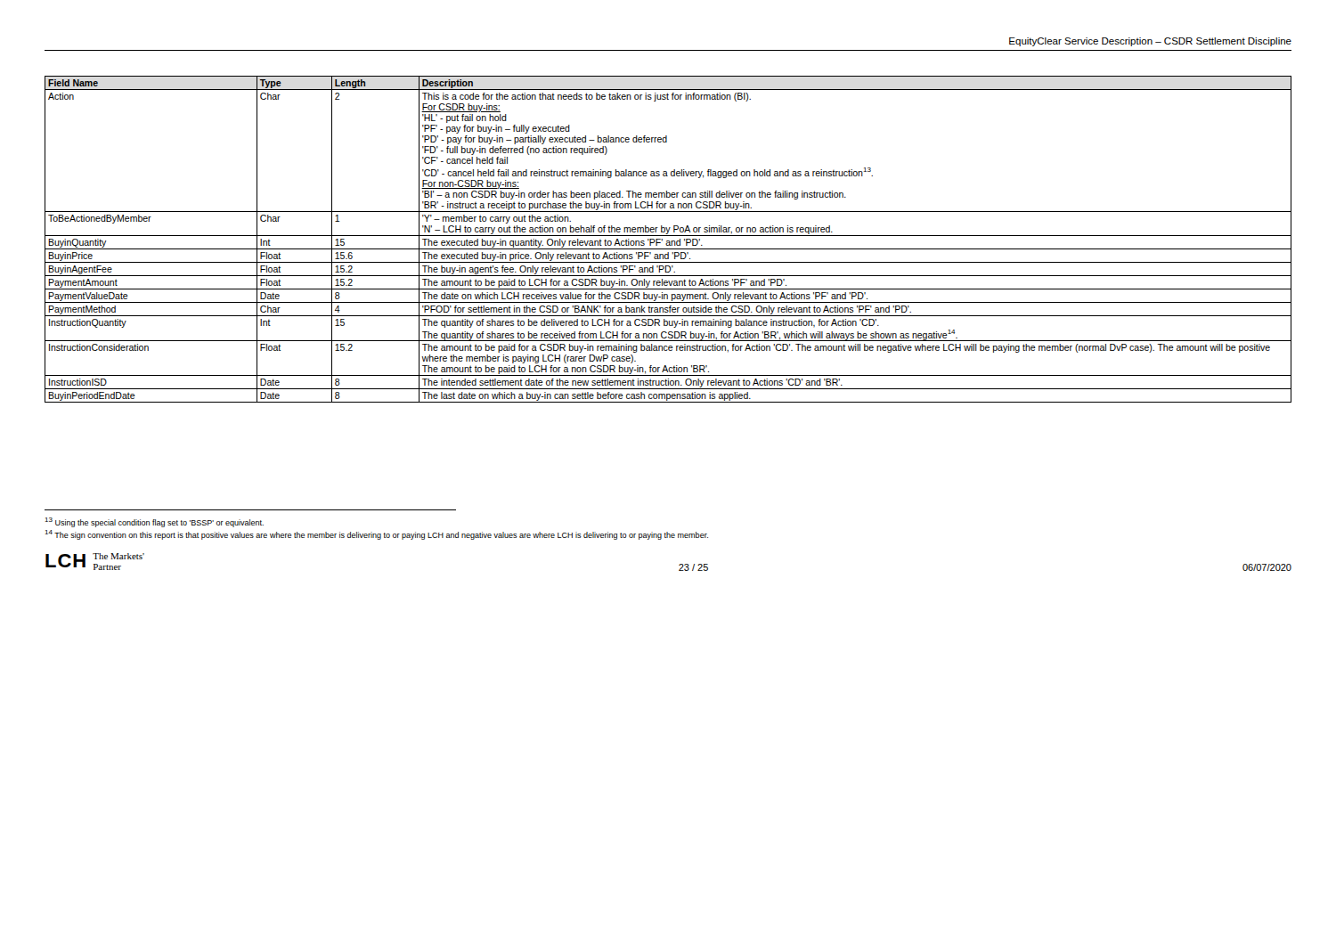EquityClear Service Description – CSDR Settlement Discipline
| Field Name | Type | Length | Description |
| --- | --- | --- | --- |
| Action | Char | 2 | This is a code for the action that needs to be taken or is just for information (BI). For CSDR buy-ins: 'HL' - put fail on hold 'PF' - pay for buy-in – fully executed 'PD' - pay for buy-in – partially executed – balance deferred 'FD' - full buy-in deferred (no action required) 'CF' - cancel held fail 'CD' - cancel held fail and reinstruct remaining balance as a delivery, flagged on hold and as a reinstruction 13 . For non-CSDR buy-ins: 'BI' – a non CSDR buy-in order has been placed. The member can still deliver on the failing instruction. 'BR' - instruct a receipt to purchase the buy-in from LCH for a non CSDR buy-in. |
| ToBeActionedByMember | Char | 1 | 'Y' – member to carry out the action. 'N' – LCH to carry out the action on behalf of the member by PoA or similar, or no action is required. |
| BuyinQuantity | Int | 15 | The executed buy-in quantity. Only relevant to Actions 'PF' and 'PD'. |
| BuyinPrice | Float | 15.6 | The executed buy-in price. Only relevant to Actions 'PF' and 'PD'. |
| BuyinAgentFee | Float | 15.2 | The buy-in agent's fee. Only relevant to Actions 'PF' and 'PD'. |
| PaymentAmount | Float | 15.2 | The amount to be paid to LCH for a CSDR buy-in. Only relevant to Actions 'PF' and 'PD'. |
| PaymentValueDate | Date | 8 | The date on which LCH receives value for the CSDR buy-in payment. Only relevant to Actions 'PF' and 'PD'. |
| PaymentMethod | Char | 4 | 'PFOD' for settlement in the CSD or 'BANK' for a bank transfer outside the CSD. Only relevant to Actions 'PF' and 'PD'. |
| InstructionQuantity | Int | 15 | The quantity of shares to be delivered to LCH for a CSDR buy-in remaining balance instruction, for Action 'CD'. The quantity of shares to be received from LCH for a non CSDR buy-in, for Action 'BR', which will always be shown as negative 14 . |
| InstructionConsideration | Float | 15.2 | The amount to be paid for a CSDR buy-in remaining balance reinstruction, for Action 'CD'. The amount will be negative where LCH will be paying the member (normal DvP case). The amount will be positive where the member is paying LCH (rarer DwP case). The amount to be paid to LCH for a non CSDR buy-in, for Action 'BR'. |
| InstructionISD | Date | 8 | The intended settlement date of the new settlement instruction. Only relevant to Actions 'CD' and 'BR'. |
| BuyinPeriodEndDate | Date | 8 | The last date on which a buy-in can settle before cash compensation is applied. |
13 Using the special condition flag set to 'BSSP' or equivalent.
14 The sign convention on this report is that positive values are where the member is delivering to or paying LCH and negative values are where LCH is delivering to or paying the member.
LCH The Markets'
Partner
23 / 25
06/07/2020